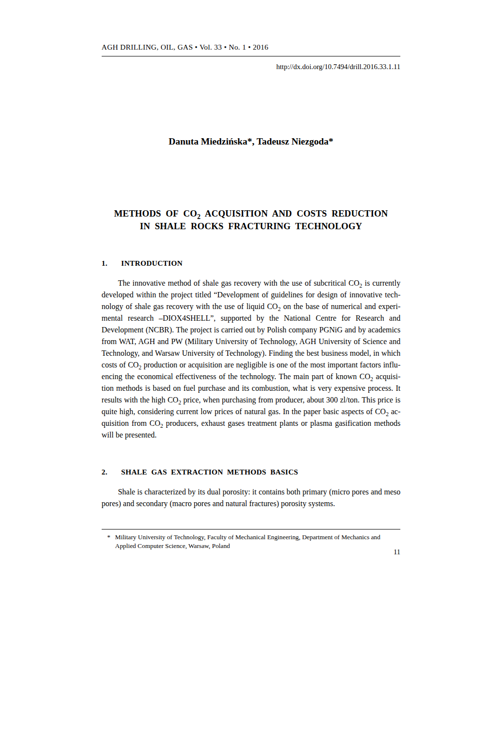AGH DRILLING, OIL, GAS • Vol. 33 • No. 1 • 2016
http://dx.doi.org/10.7494/drill.2016.33.1.11
Danuta Miedzińska*, Tadeusz Niezgoda*
METHODS OF CO2 ACQUISITION AND COSTS REDUCTION
IN SHALE ROCKS FRACTURING TECHNOLOGY
1. INTRODUCTION
The innovative method of shale gas recovery with the use of subcritical CO2 is currently developed within the project titled “Development of guidelines for design of innovative technology of shale gas recovery with the use of liquid CO2 on the base of numerical and experimental research –DIOX4SHELL”, supported by the National Centre for Research and Development (NCBR). The project is carried out by Polish company PGNiG and by academics from WAT, AGH and PW (Military University of Technology, AGH University of Science and Technology, and Warsaw University of Technology). Finding the best business model, in which costs of CO2 production or acquisition are negligible is one of the most important factors influencing the economical effectiveness of the technology. The main part of known CO2 acquisition methods is based on fuel purchase and its combustion, what is very expensive process. It results with the high CO2 price, when purchasing from producer, about 300 zl/ton. This price is quite high, considering current low prices of natural gas. In the paper basic aspects of CO2 acquisition from CO2 producers, exhaust gases treatment plants or plasma gasification methods will be presented.
2. SHALE GAS EXTRACTION METHODS BASICS
Shale is characterized by its dual porosity: it contains both primary (micro pores and meso pores) and secondary (macro pores and natural fractures) porosity systems.
* Military University of Technology, Faculty of Mechanical Engineering, Department of Mechanics and Applied Computer Science, Warsaw, Poland
11